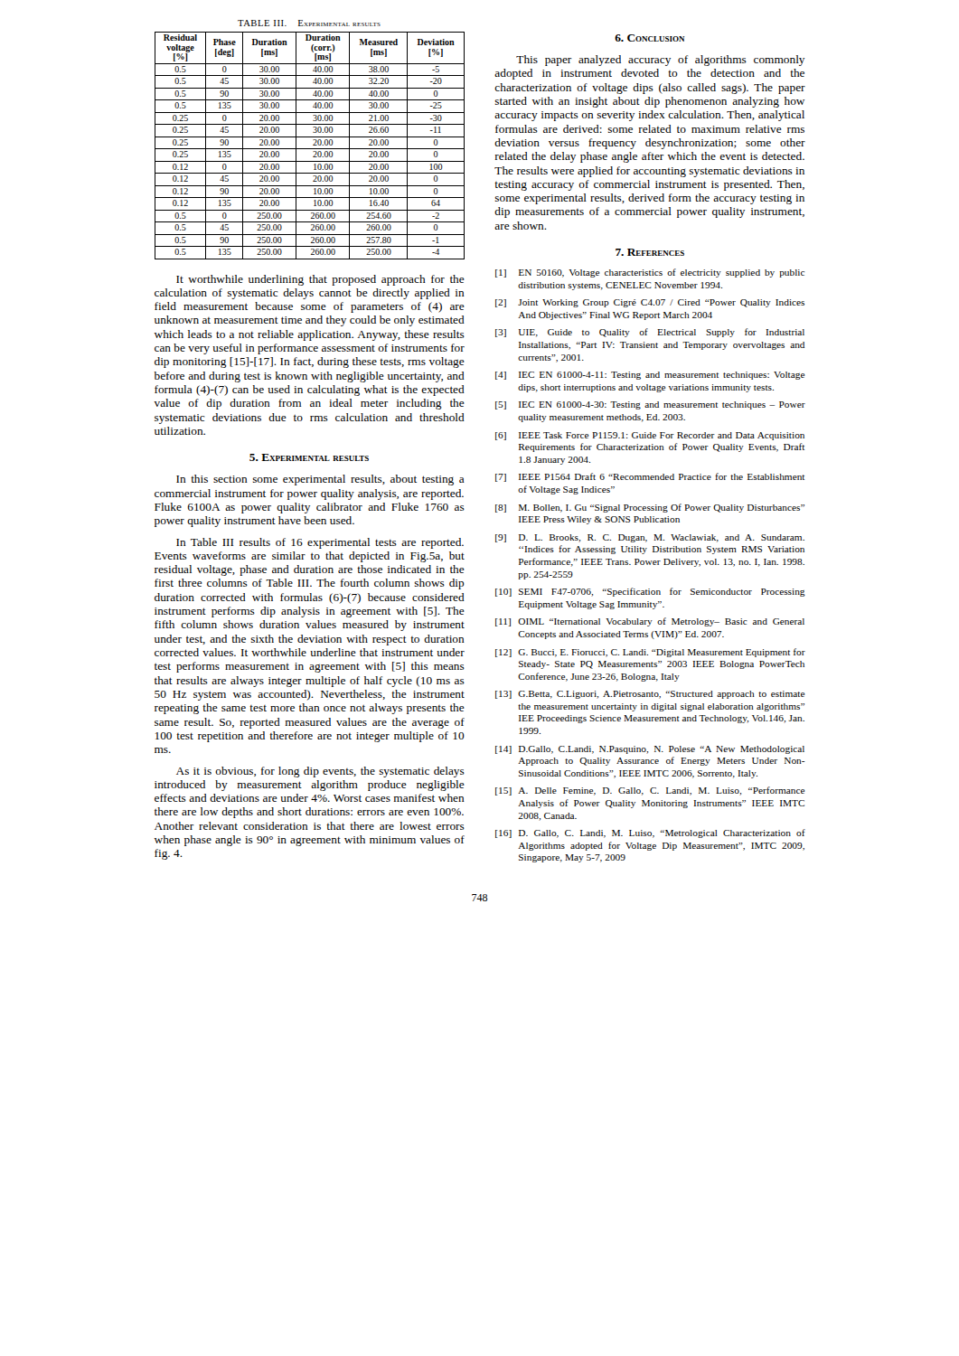Table III. Experimental results
| Residual voltage [%] | Phase [deg] | Duration [ms] | Duration (corr.) [ms] | Measured [ms] | Deviation [%] |
| --- | --- | --- | --- | --- | --- |
| 0.5 | 0 | 30.00 | 40.00 | 38.00 | -5 |
| 0.5 | 45 | 30.00 | 40.00 | 32.20 | -20 |
| 0.5 | 90 | 30.00 | 40.00 | 40.00 | 0 |
| 0.5 | 135 | 30.00 | 40.00 | 30.00 | -25 |
| 0.25 | 0 | 20.00 | 30.00 | 21.00 | -30 |
| 0.25 | 45 | 20.00 | 30.00 | 26.60 | -11 |
| 0.25 | 90 | 20.00 | 20.00 | 20.00 | 0 |
| 0.25 | 135 | 20.00 | 20.00 | 20.00 | 0 |
| 0.12 | 0 | 20.00 | 10.00 | 20.00 | 100 |
| 0.12 | 45 | 20.00 | 20.00 | 20.00 | 0 |
| 0.12 | 90 | 20.00 | 10.00 | 10.00 | 0 |
| 0.12 | 135 | 20.00 | 10.00 | 16.40 | 64 |
| 0.5 | 0 | 250.00 | 260.00 | 254.60 | -2 |
| 0.5 | 45 | 250.00 | 260.00 | 260.00 | 0 |
| 0.5 | 90 | 250.00 | 260.00 | 257.80 | -1 |
| 0.5 | 135 | 250.00 | 260.00 | 250.00 | -4 |
It worthwhile underlining that proposed approach for the calculation of systematic delays cannot be directly applied in field measurement because some of parameters of (4) are unknown at measurement time and they could be only estimated which leads to a not reliable application. Anyway, these results can be very useful in performance assessment of instruments for dip monitoring [15]-[17]. In fact, during these tests, rms voltage before and during test is known with negligible uncertainty, and formula (4)-(7) can be used in calculating what is the expected value of dip duration from an ideal meter including the systematic deviations due to rms calculation and threshold utilization.
5. Experimental results
In this section some experimental results, about testing a commercial instrument for power quality analysis, are reported. Fluke 6100A as power quality calibrator and Fluke 1760 as power quality instrument have been used.
In Table III results of 16 experimental tests are reported. Events waveforms are similar to that depicted in Fig.5a, but residual voltage, phase and duration are those indicated in the first three columns of Table III. The fourth column shows dip duration corrected with formulas (6)-(7) because considered instrument performs dip analysis in agreement with [5]. The fifth column shows duration values measured by instrument under test, and the sixth the deviation with respect to duration corrected values. It worthwhile underline that instrument under test performs measurement in agreement with [5] this means that results are always integer multiple of half cycle (10 ms as 50 Hz system was accounted). Nevertheless, the instrument repeating the same test more than once not always presents the same result. So, reported measured values are the average of 100 test repetition and therefore are not integer multiple of 10 ms.
As it is obvious, for long dip events, the systematic delays introduced by measurement algorithm produce negligible effects and deviations are under 4%. Worst cases manifest when there are low depths and short durations: errors are even 100%. Another relevant consideration is that there are lowest errors when phase angle is 90° in agreement with minimum values of fig. 4.
6. Conclusion
This paper analyzed accuracy of algorithms commonly adopted in instrument devoted to the detection and the characterization of voltage dips (also called sags). The paper started with an insight about dip phenomenon analyzing how accuracy impacts on severity index calculation. Then, analytical formulas are derived: some related to maximum relative rms deviation versus frequency desynchronization; some other related the delay phase angle after which the event is detected. The results were applied for accounting systematic deviations in testing accuracy of commercial instrument is presented. Then, some experimental results, derived form the accuracy testing in dip measurements of a commercial power quality instrument, are shown.
7. References
EN 50160, Voltage characteristics of electricity supplied by public distribution systems, CENELEC November 1994.
Joint Working Group Cigré C4.07 / Cired “Power Quality Indices And Objectives” Final WG Report March 2004
UIE, Guide to Quality of Electrical Supply for Industrial Installations, “Part IV: Transient and Temporary overvoltages and currents”, 2001.
IEC EN 61000-4-11: Testing and measurement techniques: Voltage dips, short interruptions and voltage variations immunity tests.
IEC EN 61000-4-30: Testing and measurement techniques – Power quality measurement methods, Ed. 2003.
IEEE Task Force P1159.1: Guide For Recorder and Data Acquisition Requirements for Characterization of Power Quality Events, Draft 1.8 January 2004.
IEEE P1564 Draft 6 “Recommended Practice for the Establishment of Voltage Sag Indices”
M. Bollen, I. Gu “Signal Processing Of Power Quality Disturbances” IEEE Press Wiley & SONS Publication
D. L. Brooks, R. C. Dugan, M. Waclawiak, and A. Sundaram. ‘‘Indices for Assessing Utility Distribution System RMS Variation Performance,” IEEE Trans. Power Delivery, vol. 13, no. I, Ian. 1998. pp. 254-2559
SEMI F47-0706, “Specification for Semiconductor Processing Equipment Voltage Sag Immunity”.
OIML “Iternational Vocabulary of Metrology– Basic and General Concepts and Associated Terms (VIM)” Ed. 2007.
G. Bucci, E. Fiorucci, C. Landi. “Digital Measurement Equipment for Steady- State PQ Measurements” 2003 IEEE Bologna PowerTech Conference, June 23-26, Bologna, Italy
G.Betta, C.Liguori, A.Pietrosanto, “Structured approach to estimate the measurement uncertainty in digital signal elaboration algorithms” IEE Proceedings Science Measurement and Technology, Vol.146, Jan. 1999.
D.Gallo, C.Landi, N.Pasquino, N. Polese “A New Methodological Approach to Quality Assurance of Energy Meters Under Non-Sinusoidal Conditions”, IEEE IMTC 2006, Sorrento, Italy.
A. Delle Femine, D. Gallo, C. Landi, M. Luiso, “Performance Analysis of Power Quality Monitoring Instruments” IEEE IMTC 2008, Canada.
D. Gallo, C. Landi, M. Luiso, “Metrological Characterization of Algorithms adopted for Voltage Dip Measurement”, IMTC 2009, Singapore, May 5-7, 2009
748